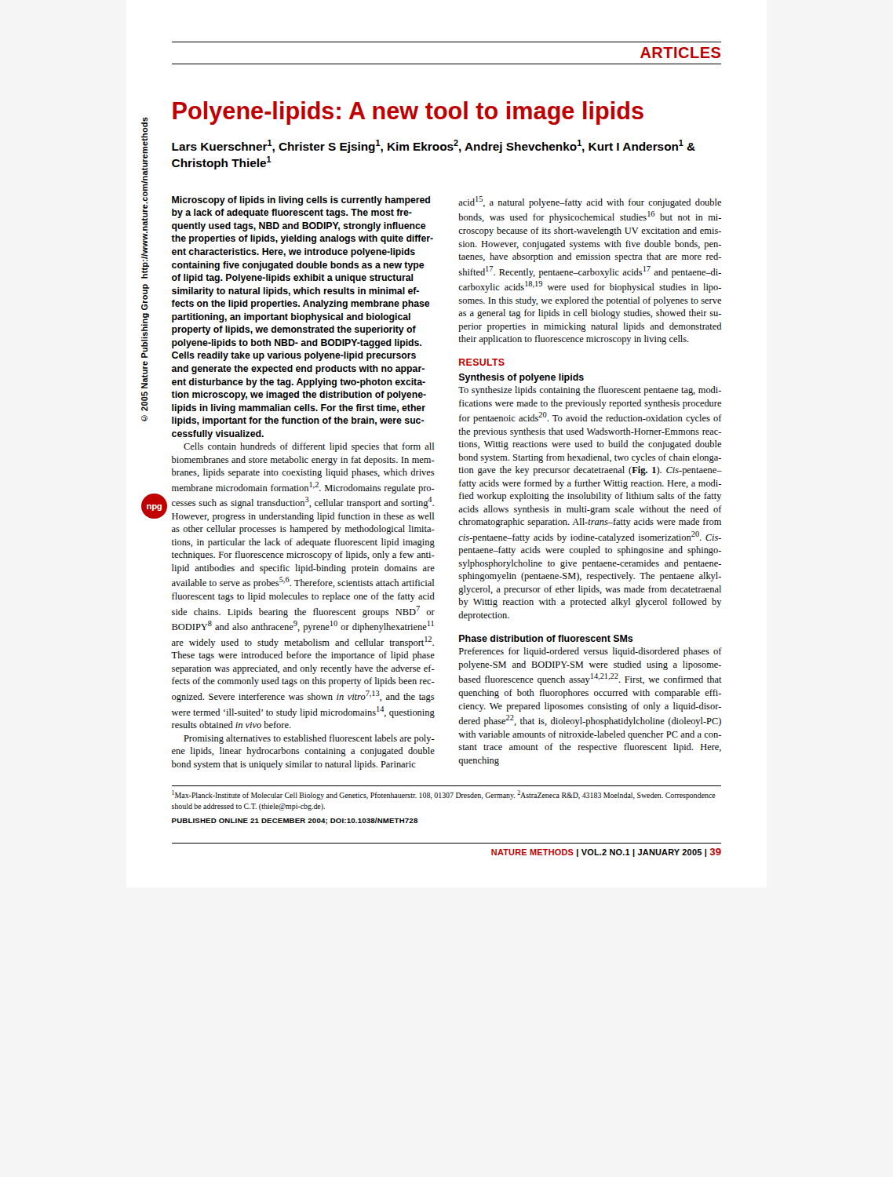ARTICLES
© 2005 Nature Publishing Group http://www.nature.com/naturemethods
npg
Polyene-lipids: A new tool to image lipids
Lars Kuerschner1, Christer S Ejsing1, Kim Ekroos2, Andrej Shevchenko1, Kurt I Anderson1 & Christoph Thiele1
Microscopy of lipids in living cells is currently hampered by a lack of adequate fluorescent tags. The most frequently used tags, NBD and BODIPY, strongly influence the properties of lipids, yielding analogs with quite different characteristics. Here, we introduce polyene-lipids containing five conjugated double bonds as a new type of lipid tag. Polyene-lipids exhibit a unique structural similarity to natural lipids, which results in minimal effects on the lipid properties. Analyzing membrane phase partitioning, an important biophysical and biological property of lipids, we demonstrated the superiority of polyene-lipids to both NBD- and BODIPY-tagged lipids. Cells readily take up various polyene-lipid precursors and generate the expected end products with no apparent disturbance by the tag. Applying two-photon excitation microscopy, we imaged the distribution of polyene-lipids in living mammalian cells. For the first time, ether lipids, important for the function of the brain, were successfully visualized.
Cells contain hundreds of different lipid species that form all biomembranes and store metabolic energy in fat deposits. In membranes, lipids separate into coexisting liquid phases, which drives membrane microdomain formation1,2. Microdomains regulate processes such as signal transduction3, cellular transport and sorting4. However, progress in understanding lipid function in these as well as other cellular processes is hampered by methodological limitations, in particular the lack of adequate fluorescent lipid imaging techniques. For fluorescence microscopy of lipids, only a few anti-lipid antibodies and specific lipid-binding protein domains are available to serve as probes5,6. Therefore, scientists attach artificial fluorescent tags to lipid molecules to replace one of the fatty acid side chains. Lipids bearing the fluorescent groups NBD7 or BODIPY8 and also anthracene9, pyrene10 or diphenylhexatriene11 are widely used to study metabolism and cellular transport12. These tags were introduced before the importance of lipid phase separation was appreciated, and only recently have the adverse effects of the commonly used tags on this property of lipids been recognized. Severe interference was shown in vitro7,13, and the tags were termed ‘ill-suited’ to study lipid microdomains14, questioning results obtained in vivo before.
Promising alternatives to established fluorescent labels are polyene lipids, linear hydrocarbons containing a conjugated double bond system that is uniquely similar to natural lipids. Parinaric
acid15, a natural polyene–fatty acid with four conjugated double bonds, was used for physicochemical studies16 but not in microscopy because of its short-wavelength UV excitation and emission. However, conjugated systems with five double bonds, pentaenes, have absorption and emission spectra that are more red-shifted17. Recently, pentaene–carboxylic acids17 and pentaene–dicarboxylic acids18,19 were used for biophysical studies in liposomes. In this study, we explored the potential of polyenes to serve as a general tag for lipids in cell biology studies, showed their superior properties in mimicking natural lipids and demonstrated their application to fluorescence microscopy in living cells.
RESULTS
Synthesis of polyene lipids
To synthesize lipids containing the fluorescent pentaene tag, modifications were made to the previously reported synthesis procedure for pentaenoic acids20. To avoid the reduction-oxidation cycles of the previous synthesis that used Wadsworth-Horner-Emmons reactions, Wittig reactions were used to build the conjugated double bond system. Starting from hexadienal, two cycles of chain elongation gave the key precursor decatetraenal (Fig. 1). Cis-pentaene–fatty acids were formed by a further Wittig reaction. Here, a modified workup exploiting the insolubility of lithium salts of the fatty acids allows synthesis in multi-gram scale without the need of chromatographic separation. All-trans–fatty acids were made from cis-pentaene–fatty acids by iodine-catalyzed isomerization20. Cis-pentaene–fatty acids were coupled to sphingosine and sphingosylphosphorylcholine to give pentaene-ceramides and pentaene-sphingomyelin (pentaene-SM), respectively. The pentaene alkylglycerol, a precursor of ether lipids, was made from decatetraenal by Wittig reaction with a protected alkyl glycerol followed by deprotection.
Phase distribution of fluorescent SMs
Preferences for liquid-ordered versus liquid-disordered phases of polyene-SM and BODIPY-SM were studied using a liposome-based fluorescence quench assay14,21,22. First, we confirmed that quenching of both fluorophores occurred with comparable efficiency. We prepared liposomes consisting of only a liquid-disordered phase22, that is, dioleoyl-phosphatidylcholine (dioleoyl-PC) with variable amounts of nitroxide-labeled quencher PC and a constant trace amount of the respective fluorescent lipid. Here, quenching
1Max-Planck-Institute of Molecular Cell Biology and Genetics, Pfotenhauerstr. 108, 01307 Dresden, Germany. 2AstraZeneca R&D, 43183 Moelndal, Sweden. Correspondence should be addressed to C.T. (thiele@mpi-cbg.de).
PUBLISHED ONLINE 21 DECEMBER 2004; DOI:10.1038/NMETH728
NATURE METHODS | VOL.2 NO.1 | JANUARY 2005 | 39